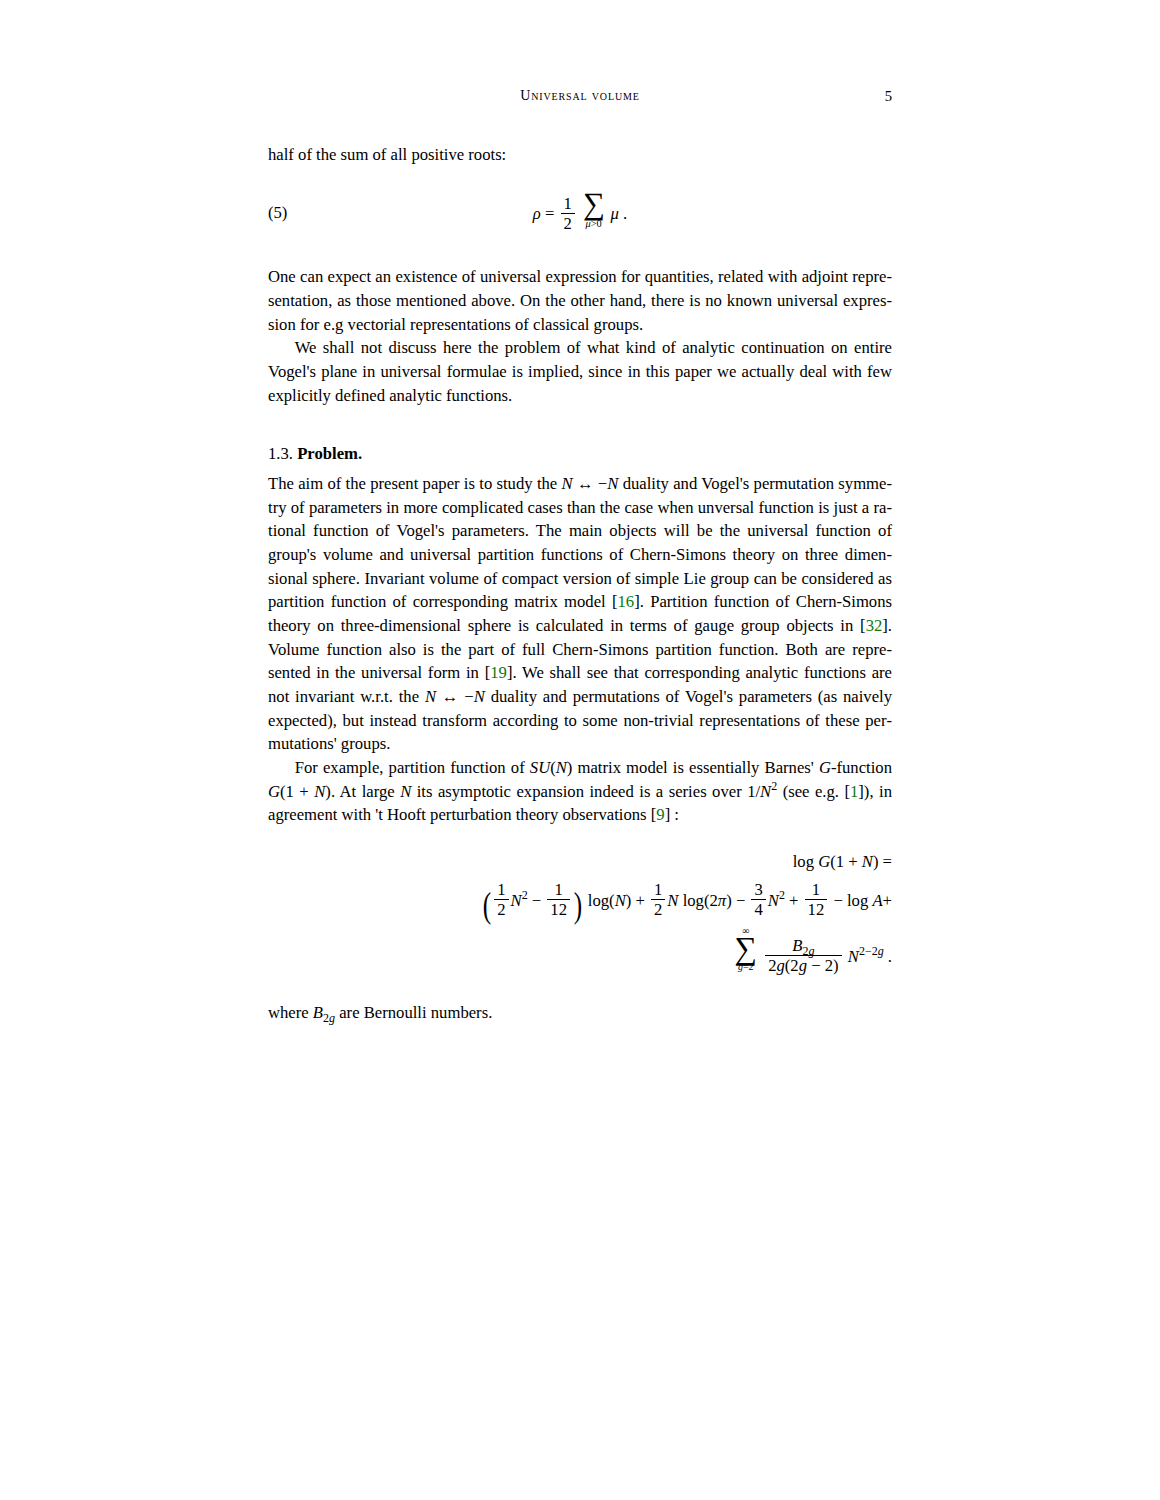Universal volume 5
half of the sum of all positive roots:
(5) ρ = 12 ∑μ>0 μ .
One can expect an existence of universal expression for quantities, related with adjoint representation, as those mentioned above. On the other hand, there is no known universal expression for e.g vectorial representations of classical groups.
We shall not discuss here the problem of what kind of analytic continuation on entire Vogel's plane in universal formulae is implied, since in this paper we actually deal with few explicitly defined analytic functions.
1.3. Problem.
The aim of the present paper is to study the N ↔ −N duality and Vogel's permutation symmetry of parameters in more complicated cases than the case when unversal function is just a rational function of Vogel's parameters. The main objects will be the universal function of group's volume and universal partition functions of Chern-Simons theory on three dimensional sphere. Invariant volume of compact version of simple Lie group can be considered as partition function of corresponding matrix model [16]. Partition function of Chern-Simons theory on three-dimensional sphere is calculated in terms of gauge group objects in [32]. Volume function also is the part of full Chern-Simons partition function. Both are represented in the universal form in [19]. We shall see that corresponding analytic functions are not invariant w.r.t. the N ↔ −N duality and permutations of Vogel's parameters (as naively expected), but instead transform according to some non-trivial representations of these permutations' groups.
For example, partition function of SU(N) matrix model is essentially Barnes' G-function G(1 + N). At large N its asymptotic expansion indeed is a series over 1/N2 (see e.g. [1]), in agreement with 't Hooft perturbation theory observations [9] :
log G(1 + N) = (12 N2 − 112) log(N) + 12 N log(2π) − 34 N2 + 112 − log A+ ∞∑g=2 B2g 2g(2g − 2) N2−2g .
where B2g are Bernoulli numbers.